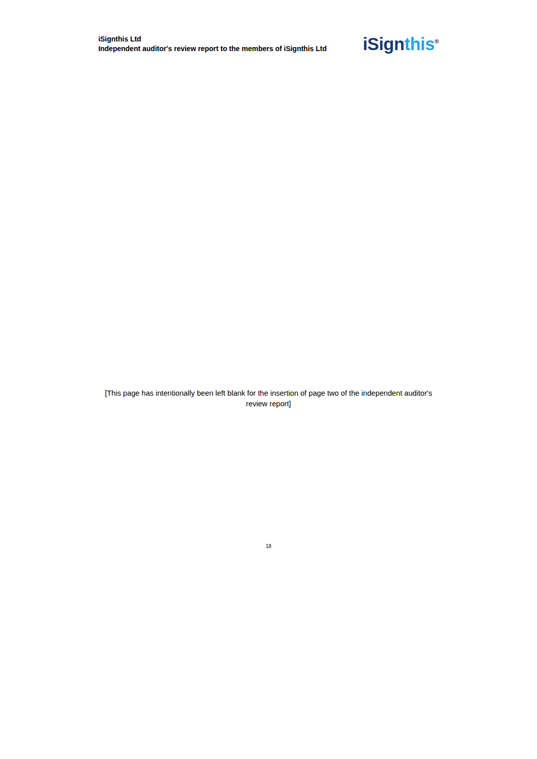iSignthis Ltd
Independent auditor's review report to the members of iSignthis Ltd
iSign this®
[This page has intentionally been left blank for the insertion of page two of the independent auditor's review report]
18